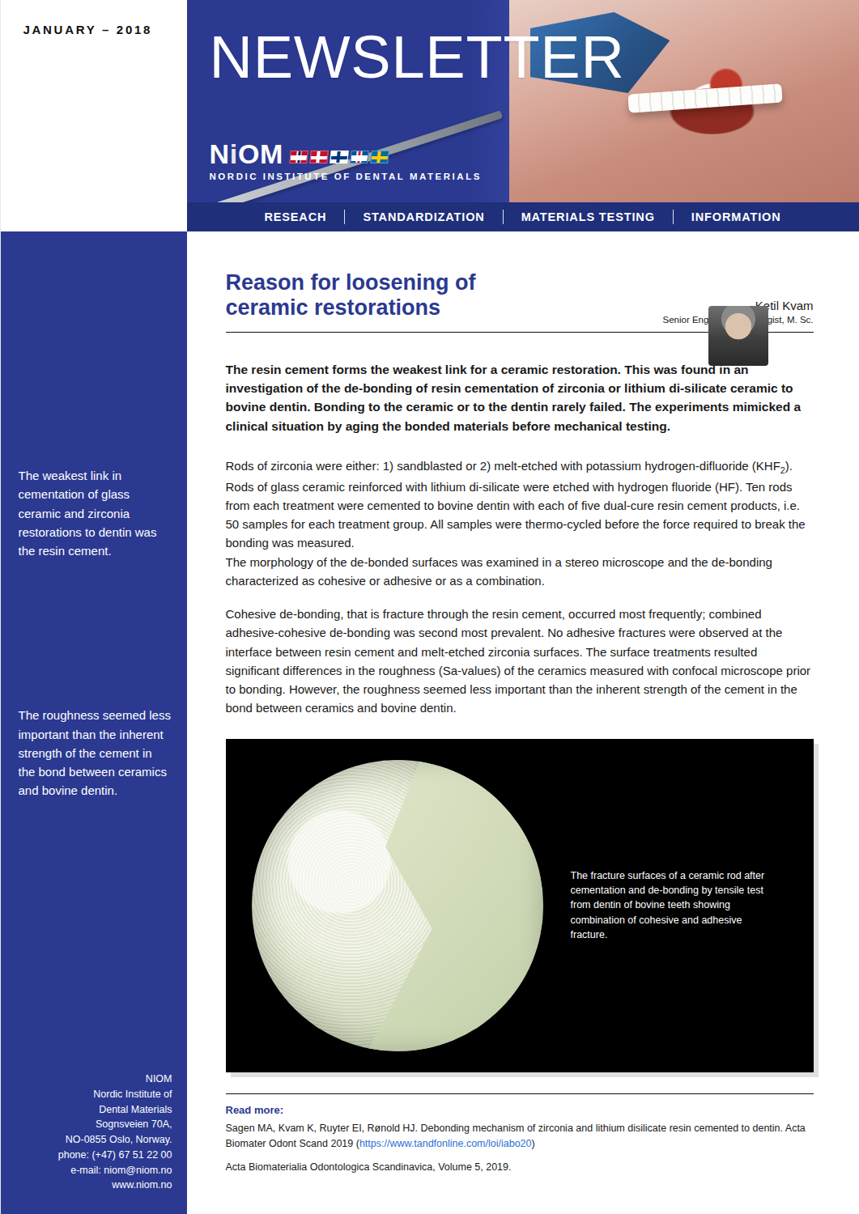JANUARY – 2018
NEWSLETTER
Ni OM
NORDIC INSTITUTE OF DENTAL MATERIALS
RESEACH STANDARDIZATION MATERIALS TESTING INFORMATION
The weakest link in cementation of glass ceramic and zirconia restorations to dentin was the resin cement.
The roughness seemed less important than the inherent strength of the cement in the bond between ceramics and bovine dentin.
NIOM
Nordic Institute of
Dental Materials
Sognsveien 70A,
NO-0855 Oslo, Norway.
phone: (+47) 67 51 22 00
e-mail: niom@niom.no
www.niom.no
Reason for loosening of
ceramic restorations
Ketil Kvam
Senior Engineer, Metallurgist, M. Sc.
The resin cement forms the weakest link for a ceramic restoration. This was found in an investigation of the de-bonding of resin cementation of zirconia or lithium di-silicate ceramic to bovine dentin. Bonding to the ceramic or to the dentin rarely failed. The experiments mimicked a clinical situation by aging the bonded materials before mechanical testing.
Rods of zirconia were either: 1) sandblasted or 2) melt-etched with potassium hydrogen-difluoride (KHF2). Rods of glass ceramic reinforced with lithium di-silicate were etched with hydrogen fluoride (HF). Ten rods from each treatment were cemented to bovine dentin with each of five dual-cure resin cement products, i.e. 50 samples for each treatment group. All samples were thermo-cycled before the force required to break the bonding was measured.
The morphology of the de-bonded surfaces was examined in a stereo microscope and the de-bonding characterized as cohesive or adhesive or as a combination.
Cohesive de-bonding, that is fracture through the resin cement, occurred most frequently; combined adhesive-cohesive de-bonding was second most prevalent. No adhesive fractures were observed at the interface between resin cement and melt-etched zirconia surfaces. The surface treatments resulted significant differences in the roughness (Sa-values) of the ceramics measured with confocal microscope prior to bonding. However, the roughness seemed less important than the inherent strength of the cement in the bond between ceramics and bovine dentin.
The fracture surfaces of a ceramic rod after cementation and de-bonding by tensile test from dentin of bovine teeth showing combination of cohesive and adhesive fracture.
Read more:
Sagen MA, Kvam K, Ruyter EI, Rønold HJ. Debonding mechanism of zirconia and lithium disilicate resin cemented to dentin. Acta Biomater Odont Scand 2019 (https://www.tandfonline.com/loi/iabo20)
Acta Biomaterialia Odontologica Scandinavica, Volume 5, 2019.